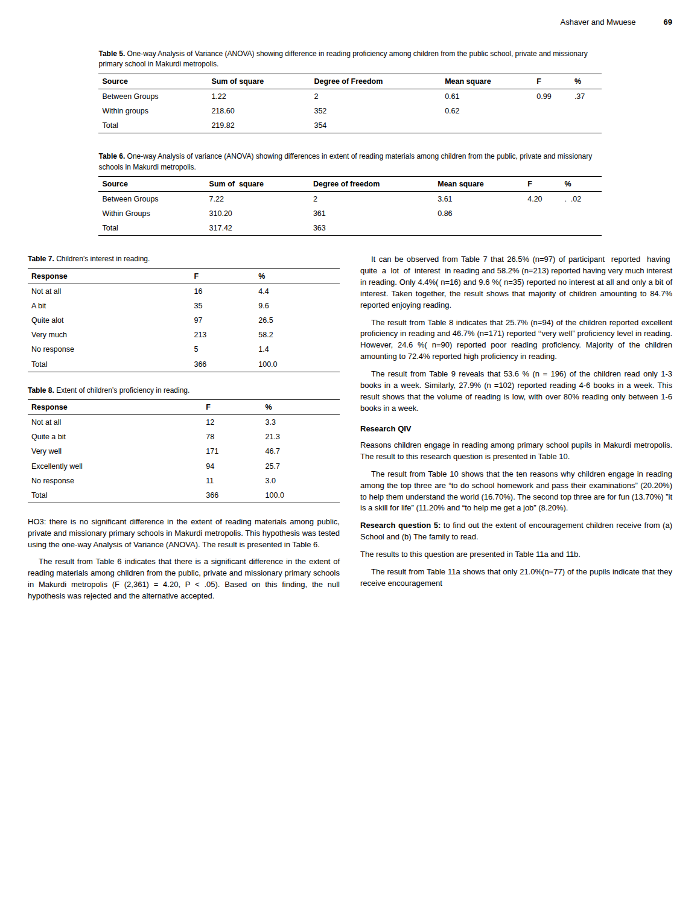Ashaver and Mwuese 69
Table 5. One-way Analysis of Variance (ANOVA) showing difference in reading proficiency among children from the public school, private and missionary primary school in Makurdi metropolis.
| Source | Sum of square | Degree of Freedom | Mean square | F | % |
| --- | --- | --- | --- | --- | --- |
| Between Groups | 1.22 | 2 | 0.61 | 0.99 | .37 |
| Within groups | 218.60 | 352 | 0.62 | | |
| Total | 219.82 | 354 | | | |
Table 6. One-way Analysis of variance (ANOVA) showing differences in extent of reading materials among children from the public, private and missionary schools in Makurdi metropolis.
| Source | Sum of square | Degree of freedom | Mean square | F | % |
| --- | --- | --- | --- | --- | --- |
| Between Groups | 7.22 | 2 | 3.61 | 4.20 | . .02 |
| Within Groups | 310.20 | 361 | 0.86 | | |
| Total | 317.42 | 363 | | | |
Table 7. Children’s interest in reading.
| Response | F | % |
| --- | --- | --- |
| Not at all | 16 | 4.4 |
| A bit | 35 | 9.6 |
| Quite alot | 97 | 26.5 |
| Very much | 213 | 58.2 |
| No response | 5 | 1.4 |
| Total | 366 | 100.0 |
Table 8. Extent of children’s proficiency in reading.
| Response | F | % |
| --- | --- | --- |
| Not at all | 12 | 3.3 |
| Quite a bit | 78 | 21.3 |
| Very well | 171 | 46.7 |
| Excellently well | 94 | 25.7 |
| No response | 11 | 3.0 |
| Total | 366 | 100.0 |
HO3: there is no significant difference in the extent of reading materials among public, private and missionary primary schools in Makurdi metropolis. This hypothesis was tested using the one-way Analysis of Variance (ANOVA). The result is presented in Table 6.
The result from Table 6 indicates that there is a significant difference in the extent of reading materials among children from the public, private and missionary primary schools in Makurdi metropolis (F (2,361) = 4.20, P < .05). Based on this finding, the null hypothesis was rejected and the alternative accepted.
It can be observed from Table 7 that 26.5% (n=97) of participant reported having quite a lot of interest in reading and 58.2% (n=213) reported having very much interest in reading. Only 4.4%( n=16) and 9.6 %( n=35) reported no interest at all and only a bit of interest. Taken together, the result shows that majority of children amounting to 84.7% reported enjoying reading.
The result from Table 8 indicates that 25.7% (n=94) of the children reported excellent proficiency in reading and 46.7% (n=171) reported ‘‘very well” proficiency level in reading. However, 24.6 %( n=90) reported poor reading proficiency. Majority of the children amounting to 72.4% reported high proficiency in reading.
The result from Table 9 reveals that 53.6 % (n = 196) of the children read only 1-3 books in a week. Similarly, 27.9% (n =102) reported reading 4-6 books in a week. This result shows that the volume of reading is low, with over 80% reading only between 1-6 books in a week.
Research QIV
Reasons children engage in reading among primary school pupils in Makurdi metropolis. The result to this research question is presented in Table 10.
The result from Table 10 shows that the ten reasons why children engage in reading among the top three are “to do school homework and pass their examinations” (20.20%) to help them understand the world (16.70%). The second top three are for fun (13.70%) ”it is a skill for life” (11.20% and “to help me get a job” (8.20%).
Research question 5: to find out the extent of encouragement children receive from (a) School and (b) The family to read.
The results to this question are presented in Table 11a and 11b.
The result from Table 11a shows that only 21.0%(n=77) of the pupils indicate that they receive encouragement